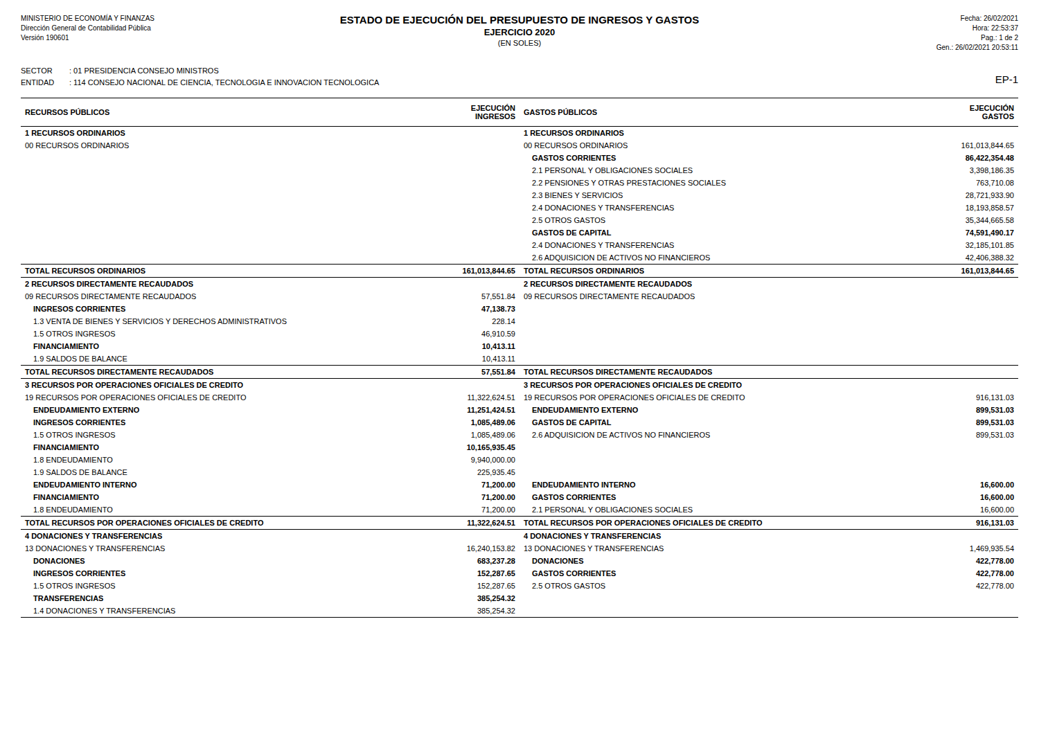MINISTERIO DE ECONOMÍA Y FINANZAS
Dirección General de Contabilidad Pública
Versión 190601
ESTADO DE EJECUCIÓN DEL PRESUPUESTO DE INGRESOS Y GASTOS
EJERCICIO 2020
(EN SOLES)
Fecha: 26/02/2021
Hora: 22:53:37
Pag.: 1 de 2
Gen.: 26/02/2021 20:53:11
SECTOR: 01 PRESIDENCIA CONSEJO MINISTROS
ENTIDAD: 114 CONSEJO NACIONAL DE CIENCIA, TECNOLOGIA E INNOVACION TECNOLOGICA EP-1
| RECURSOS PÚBLICOS | EJECUCIÓN INGRESOS | GASTOS PÚBLICOS | EJECUCIÓN GASTOS |
| --- | --- | --- | --- |
| 1 RECURSOS ORDINARIOS | | 1 RECURSOS ORDINARIOS | |
| 00 RECURSOS ORDINARIOS | | 00 RECURSOS ORDINARIOS | 161,013,844.65 |
| | | GASTOS CORRIENTES | 86,422,354.48 |
| | | 2.1 PERSONAL Y OBLIGACIONES SOCIALES | 3,398,186.35 |
| | | 2.2 PENSIONES Y OTRAS PRESTACIONES SOCIALES | 763,710.08 |
| | | 2.3 BIENES Y SERVICIOS | 28,721,933.90 |
| | | 2.4 DONACIONES Y TRANSFERENCIAS | 18,193,858.57 |
| | | 2.5 OTROS GASTOS | 35,344,665.58 |
| | | GASTOS DE CAPITAL | 74,591,490.17 |
| | | 2.4 DONACIONES Y TRANSFERENCIAS | 32,185,101.85 |
| | | 2.6 ADQUISICION DE ACTIVOS NO FINANCIEROS | 42,406,388.32 |
| TOTAL RECURSOS ORDINARIOS | 161,013,844.65 | TOTAL RECURSOS ORDINARIOS | 161,013,844.65 |
| 2 RECURSOS DIRECTAMENTE RECAUDADOS | | 2 RECURSOS DIRECTAMENTE RECAUDADOS | |
| 09 RECURSOS DIRECTAMENTE RECAUDADOS | 57,551.84 | 09 RECURSOS DIRECTAMENTE RECAUDADOS | |
| INGRESOS CORRIENTES | 47,138.73 | | |
| 1.3 VENTA DE BIENES Y SERVICIOS Y DERECHOS ADMINISTRATIVOS | 228.14 | | |
| 1.5 OTROS INGRESOS | 46,910.59 | | |
| FINANCIAMIENTO | 10,413.11 | | |
| 1.9 SALDOS DE BALANCE | 10,413.11 | | |
| TOTAL RECURSOS DIRECTAMENTE RECAUDADOS | 57,551.84 | TOTAL RECURSOS DIRECTAMENTE RECAUDADOS | |
| 3 RECURSOS POR OPERACIONES OFICIALES DE CREDITO | | 3 RECURSOS POR OPERACIONES OFICIALES DE CREDITO | |
| 19 RECURSOS POR OPERACIONES OFICIALES DE CREDITO | 11,322,624.51 | 19 RECURSOS POR OPERACIONES OFICIALES DE CREDITO | 916,131.03 |
| ENDEUDAMIENTO EXTERNO | 11,251,424.51 | ENDEUDAMIENTO EXTERNO | 899,531.03 |
| INGRESOS CORRIENTES | 1,085,489.06 | GASTOS DE CAPITAL | 899,531.03 |
| 1.5 OTROS INGRESOS | 1,085,489.06 | 2.6 ADQUISICION DE ACTIVOS NO FINANCIEROS | 899,531.03 |
| FINANCIAMIENTO | 10,165,935.45 | | |
| 1.8 ENDEUDAMIENTO | 9,940,000.00 | | |
| 1.9 SALDOS DE BALANCE | 225,935.45 | | |
| ENDEUDAMIENTO INTERNO | 71,200.00 | ENDEUDAMIENTO INTERNO | 16,600.00 |
| FINANCIAMIENTO | 71,200.00 | GASTOS CORRIENTES | 16,600.00 |
| 1.8 ENDEUDAMIENTO | 71,200.00 | 2.1 PERSONAL Y OBLIGACIONES SOCIALES | 16,600.00 |
| TOTAL RECURSOS POR OPERACIONES OFICIALES DE CREDITO | 11,322,624.51 | TOTAL RECURSOS POR OPERACIONES OFICIALES DE CREDITO | 916,131.03 |
| 4 DONACIONES Y TRANSFERENCIAS | | 4 DONACIONES Y TRANSFERENCIAS | |
| 13 DONACIONES Y TRANSFERENCIAS | 16,240,153.82 | 13 DONACIONES Y TRANSFERENCIAS | 1,469,935.54 |
| DONACIONES | 683,237.28 | DONACIONES | 422,778.00 |
| INGRESOS CORRIENTES | 152,287.65 | GASTOS CORRIENTES | 422,778.00 |
| 1.5 OTROS INGRESOS | 152,287.65 | 2.5 OTROS GASTOS | 422,778.00 |
| TRANSFERENCIAS | 385,254.32 | | |
| 1.4 DONACIONES Y TRANSFERENCIAS | 385,254.32 | | |